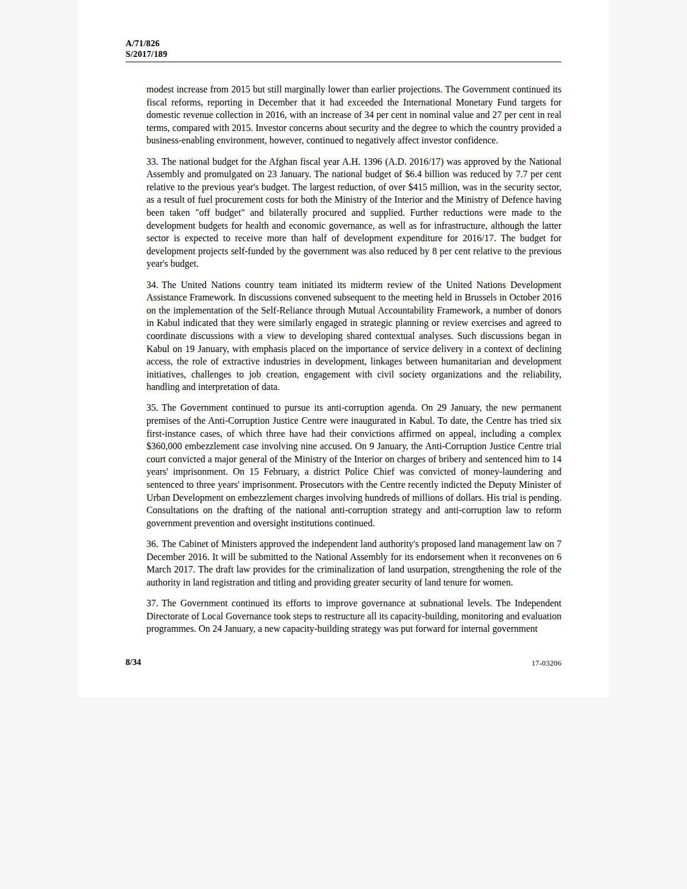A/71/826
S/2017/189
modest increase from 2015 but still marginally lower than earlier projections. The Government continued its fiscal reforms, reporting in December that it had exceeded the International Monetary Fund targets for domestic revenue collection in 2016, with an increase of 34 per cent in nominal value and 27 per cent in real terms, compared with 2015. Investor concerns about security and the degree to which the country provided a business-enabling environment, however, continued to negatively affect investor confidence.
33. The national budget for the Afghan fiscal year A.H. 1396 (A.D. 2016/17) was approved by the National Assembly and promulgated on 23 January. The national budget of $6.4 billion was reduced by 7.7 per cent relative to the previous year's budget. The largest reduction, of over $415 million, was in the security sector, as a result of fuel procurement costs for both the Ministry of the Interior and the Ministry of Defence having been taken "off budget" and bilaterally procured and supplied. Further reductions were made to the development budgets for health and economic governance, as well as for infrastructure, although the latter sector is expected to receive more than half of development expenditure for 2016/17. The budget for development projects self-funded by the government was also reduced by 8 per cent relative to the previous year's budget.
34. The United Nations country team initiated its midterm review of the United Nations Development Assistance Framework. In discussions convened subsequent to the meeting held in Brussels in October 2016 on the implementation of the Self-Reliance through Mutual Accountability Framework, a number of donors in Kabul indicated that they were similarly engaged in strategic planning or review exercises and agreed to coordinate discussions with a view to developing shared contextual analyses. Such discussions began in Kabul on 19 January, with emphasis placed on the importance of service delivery in a context of declining access, the role of extractive industries in development, linkages between humanitarian and development initiatives, challenges to job creation, engagement with civil society organizations and the reliability, handling and interpretation of data.
35. The Government continued to pursue its anti-corruption agenda. On 29 January, the new permanent premises of the Anti-Corruption Justice Centre were inaugurated in Kabul. To date, the Centre has tried six first-instance cases, of which three have had their convictions affirmed on appeal, including a complex $360,000 embezzlement case involving nine accused. On 9 January, the Anti-Corruption Justice Centre trial court convicted a major general of the Ministry of the Interior on charges of bribery and sentenced him to 14 years' imprisonment. On 15 February, a district Police Chief was convicted of money-laundering and sentenced to three years' imprisonment. Prosecutors with the Centre recently indicted the Deputy Minister of Urban Development on embezzlement charges involving hundreds of millions of dollars. His trial is pending. Consultations on the drafting of the national anti-corruption strategy and anti-corruption law to reform government prevention and oversight institutions continued.
36. The Cabinet of Ministers approved the independent land authority's proposed land management law on 7 December 2016. It will be submitted to the National Assembly for its endorsement when it reconvenes on 6 March 2017. The draft law provides for the criminalization of land usurpation, strengthening the role of the authority in land registration and titling and providing greater security of land tenure for women.
37. The Government continued its efforts to improve governance at subnational levels. The Independent Directorate of Local Governance took steps to restructure all its capacity-building, monitoring and evaluation programmes. On 24 January, a new capacity-building strategy was put forward for internal government
8/34
17-03206